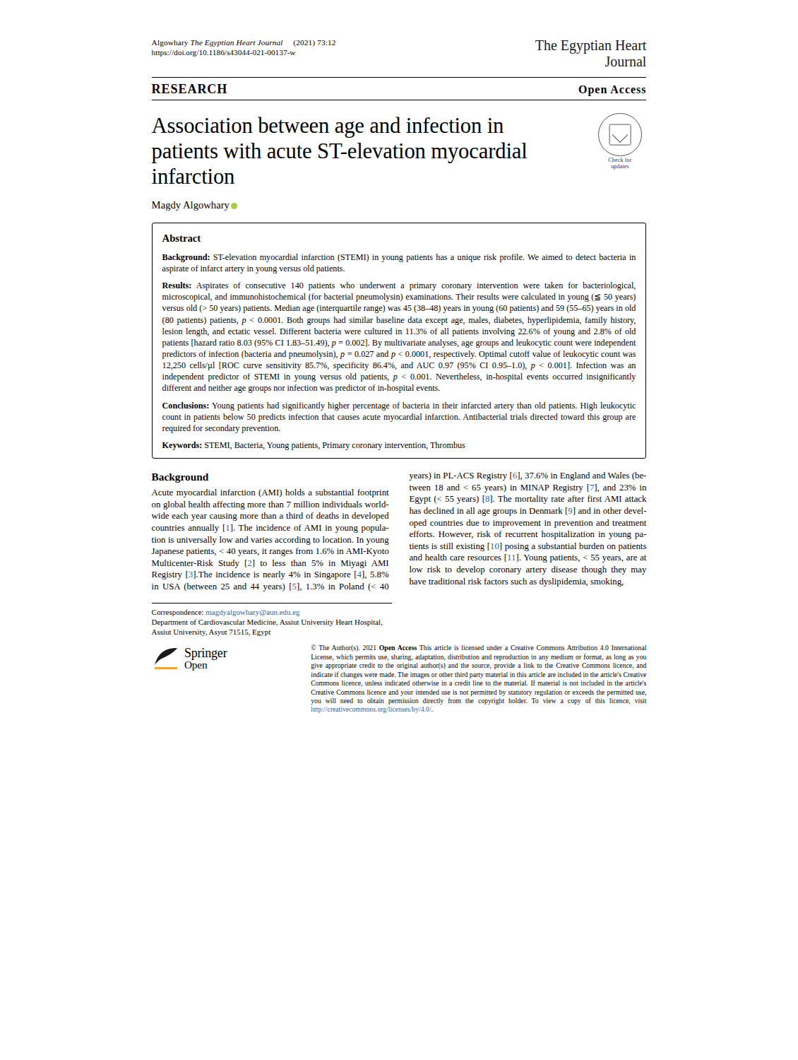Algowhary The Egyptian Heart Journal (2021) 73:12
https://doi.org/10.1186/s43044-021-00137-w
The Egyptian Heart Journal
RESEARCH
Open Access
Association between age and infection in patients with acute ST-elevation myocardial infarction
Check for
updates
Magdy Algowhary
Abstract
Background: ST-elevation myocardial infarction (STEMI) in young patients has a unique risk profile. We aimed to detect bacteria in aspirate of infarct artery in young versus old patients.
Results: Aspirates of consecutive 140 patients who underwent a primary coronary intervention were taken for bacteriological, microscopical, and immunohistochemical (for bacterial pneumolysin) examinations. Their results were calculated in young (≦ 50 years) versus old (> 50 years) patients. Median age (interquartile range) was 45 (38–48) years in young (60 patients) and 59 (55–65) years in old (80 patients) patients, p < 0.0001. Both groups had similar baseline data except age, males, diabetes, hyperlipidemia, family history, lesion length, and ectatic vessel. Different bacteria were cultured in 11.3% of all patients involving 22.6% of young and 2.8% of old patients [hazard ratio 8.03 (95% CI 1.83–51.49), p = 0.002]. By multivariate analyses, age groups and leukocytic count were independent predictors of infection (bacteria and pneumolysin), p = 0.027 and p < 0.0001, respectively. Optimal cutoff value of leukocytic count was 12,250 cells/µl [ROC curve sensitivity 85.7%, specificity 86.4%, and AUC 0.97 (95% CI 0.95–1.0), p < 0.001]. Infection was an independent predictor of STEMI in young versus old patients, p < 0.001. Nevertheless, in-hospital events occurred insignificantly different and neither age groups nor infection was predictor of in-hospital events.
Conclusions: Young patients had significantly higher percentage of bacteria in their infarcted artery than old patients. High leukocytic count in patients below 50 predicts infection that causes acute myocardial infarction. Antibacterial trials directed toward this group are required for secondary prevention.
Keywords: STEMI, Bacteria, Young patients, Primary coronary intervention, Thrombus
Background
Acute myocardial infarction (AMI) holds a substantial footprint on global health affecting more than 7 million individuals worldwide each year causing more than a third of deaths in developed countries annually [1]. The incidence of AMI in young population is universally low and varies according to location. In young Japanese patients, < 40 years, it ranges from 1.6% in AMI-Kyoto Multicenter-Risk Study [2] to less than 5% in Miyagi AMI Registry [3].The incidence is nearly 4% in Singapore [4], 5.8% in USA (between 25 and 44 years) [5], 1.3% in Poland (< 40 years) in PL-ACS Registry [6], 37.6% in England and Wales (between 18 and < 65 years) in MINAP Registry [7], and 23% in Egypt (< 55 years) [8]. The mortality rate after first AMI attack has declined in all age groups in Denmark [9] and in other developed countries due to improvement in prevention and treatment efforts. However, risk of recurrent hospitalization in young patients is still existing [10] posing a substantial burden on patients and health care resources [11]. Young patients, < 55 years, are at low risk to develop coronary artery disease though they may have traditional risk factors such as dyslipidemia, smoking,
Correspondence: magdyalgowhary@aun.edu.eg
Department of Cardiovascular Medicine, Assiut University Heart Hospital, Assiut University, Asyut 71515, Egypt
Springer Open
© The Author(s). 2021 Open Access This article is licensed under a Creative Commons Attribution 4.0 International License, which permits use, sharing, adaptation, distribution and reproduction in any medium or format, as long as you give appropriate credit to the original author(s) and the source, provide a link to the Creative Commons licence, and indicate if changes were made. The images or other third party material in this article are included in the article's Creative Commons licence, unless indicated otherwise in a credit line to the material. If material is not included in the article's Creative Commons licence and your intended use is not permitted by statutory regulation or exceeds the permitted use, you will need to obtain permission directly from the copyright holder. To view a copy of this licence, visit http://creativecommons.org/licenses/by/4.0/.